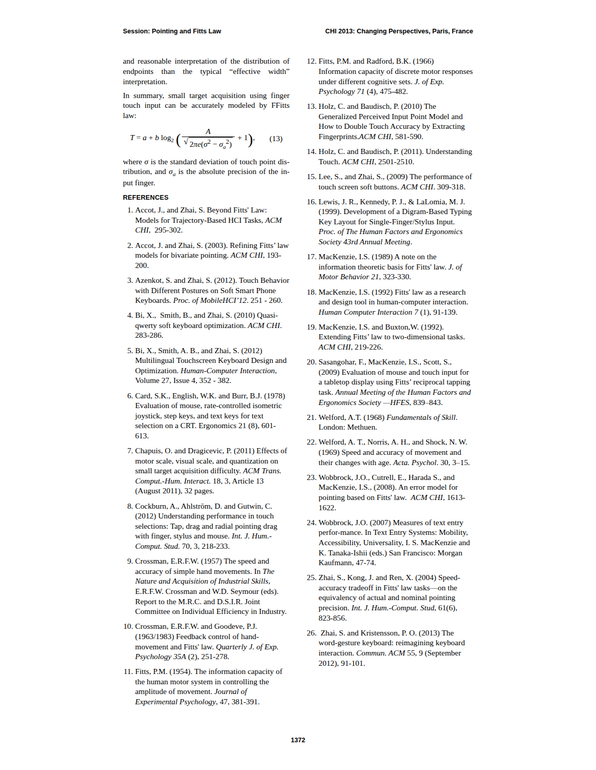Session: Pointing and Fitts Law CHI 2013: Changing Perspectives, Paris, France
and reasonable interpretation of the distribution of endpoints than the typical “effective width” interpretation.
In summary, small target acquisition using finger touch input can be accurately modeled by FFitts law:
T = a + b log2 (A 2πe(σ2 − σa2) + 1), (13)
where σ is the standard deviation of touch point distribution, and σa is the absolute precision of the input finger.
REFERENCES
Accot, J., and Zhai, S. Beyond Fitts' Law: Models for Trajectory-Based HCI Tasks, ACM CHI, 295-302.
Accot, J. and Zhai, S. (2003). Refining Fitts’ law models for bivariate pointing. ACM CHI, 193-200.
Azenkot, S. and Zhai, S. (2012). Touch Behavior with Different Postures on Soft Smart Phone Keyboards. Proc. of MobileHCI’12. 251 - 260.
Bi, X., Smith, B., and Zhai, S. (2010) Quasi-qwerty soft keyboard optimization. ACM CHI. 283-286.
Bi, X., Smith, A. B., and Zhai, S. (2012) Multilingual Touchscreen Keyboard Design and Optimization. Human-Computer Interaction, Volume 27, Issue 4, 352 - 382.
Card, S.K., English, W.K. and Burr, B.J. (1978) Evaluation of mouse, rate-controlled isometric joystick, step keys, and text keys for text selection on a CRT. Ergonomics 21 (8), 601-613.
Chapuis, O. and Dragicevic, P. (2011) Effects of motor scale, visual scale, and quantization on small target acquisition difficulty. ACM Trans. Comput.-Hum. Interact. 18, 3, Article 13 (August 2011), 32 pages.
Cockburn, A., Ahlström, D. and Gutwin, C. (2012) Understanding performance in touch selections: Tap, drag and radial pointing drag with finger, stylus and mouse. Int. J. Hum.-Comput. Stud. 70, 3, 218-233.
Crossman, E.R.F.W. (1957) The speed and accuracy of simple hand movements. In The Nature and Acquisition of Industrial Skills, E.R.F.W. Crossman and W.D. Seymour (eds). Report to the M.R.C. and D.S.I.R. Joint Committee on Individual Efficiency in Industry.
Crossman, E.R.F.W. and Goodeve, P.J. (1963/1983) Feedback control of hand-movement and Fitts' law. Quarterly J. of Exp. Psychology 35A (2), 251-278.
Fitts, P.M. (1954). The information capacity of the human motor system in controlling the amplitude of movement. Journal of Experimental Psychology, 47, 381-391.
Fitts, P.M. and Radford, B.K. (1966) Information capacity of discrete motor responses under different cognitive sets. J. of Exp. Psychology 71 (4), 475-482.
Holz, C. and Baudisch, P. (2010) The Generalized Perceived Input Point Model and How to Double Touch Accuracy by Extracting Fingerprints.ACM CHI, 581-590.
Holz, C. and Baudisch, P. (2011). Understanding Touch. ACM CHI, 2501-2510.
Lee, S., and Zhai, S., (2009) The performance of touch screen soft buttons. ACM CHI. 309-318.
Lewis, J. R., Kennedy, P. J., & LaLomia, M. J. (1999). Development of a Digram-Based Typing Key Layout for Single-Finger/Stylus Input. Proc. of The Human Factors and Ergonomics Society 43rd Annual Meeting.
MacKenzie, I.S. (1989) A note on the information theoretic basis for Fitts' law. J. of Motor Behavior 21, 323-330.
MacKenzie, I.S. (1992) Fitts' law as a research and design tool in human-computer interaction. Human Computer Interaction 7 (1), 91-139.
MacKenzie, I.S. and Buxton,W. (1992). Extending Fitts’ law to two-dimensional tasks. ACM CHI, 219-226.
Sasangohar, F., MacKenzie, I.S., Scott, S., (2009) Evaluation of mouse and touch input for a tabletop display using Fitts’ reciprocal tapping task. Annual Meeting of the Human Factors and Ergonomics Society —HFES, 839–843.
Welford, A.T. (1968) Fundamentals of Skill. London: Methuen.
Welford, A. T., Norris, A. H., and Shock, N. W. (1969) Speed and accuracy of movement and their changes with age. Acta. Psychol. 30, 3–15.
Wobbrock, J.O., Cutrell, E., Harada S., and MacKenzie, I.S., (2008). An error model for pointing based on Fitts' law. ACM CHI, 1613-1622.
Wobbrock, J.O. (2007) Measures of text entry perfor-mance. In Text Entry Systems: Mobility, Accessibility, Universality, I. S. MacKenzie and K. Tanaka-Ishii (eds.) San Francisco: Morgan Kaufmann, 47-74.
Zhai, S., Kong, J. and Ren, X. (2004) Speed-accuracy tradeoff in Fitts' law tasks—on the equivalency of actual and nominal pointing precision. Int. J. Hum.-Comput. Stud, 61(6), 823-856.
Zhai, S. and Kristensson, P. O. (2013) The word-gesture keyboard: reimagining keyboard interaction. Commun. ACM 55, 9 (September 2012), 91-101.
1372